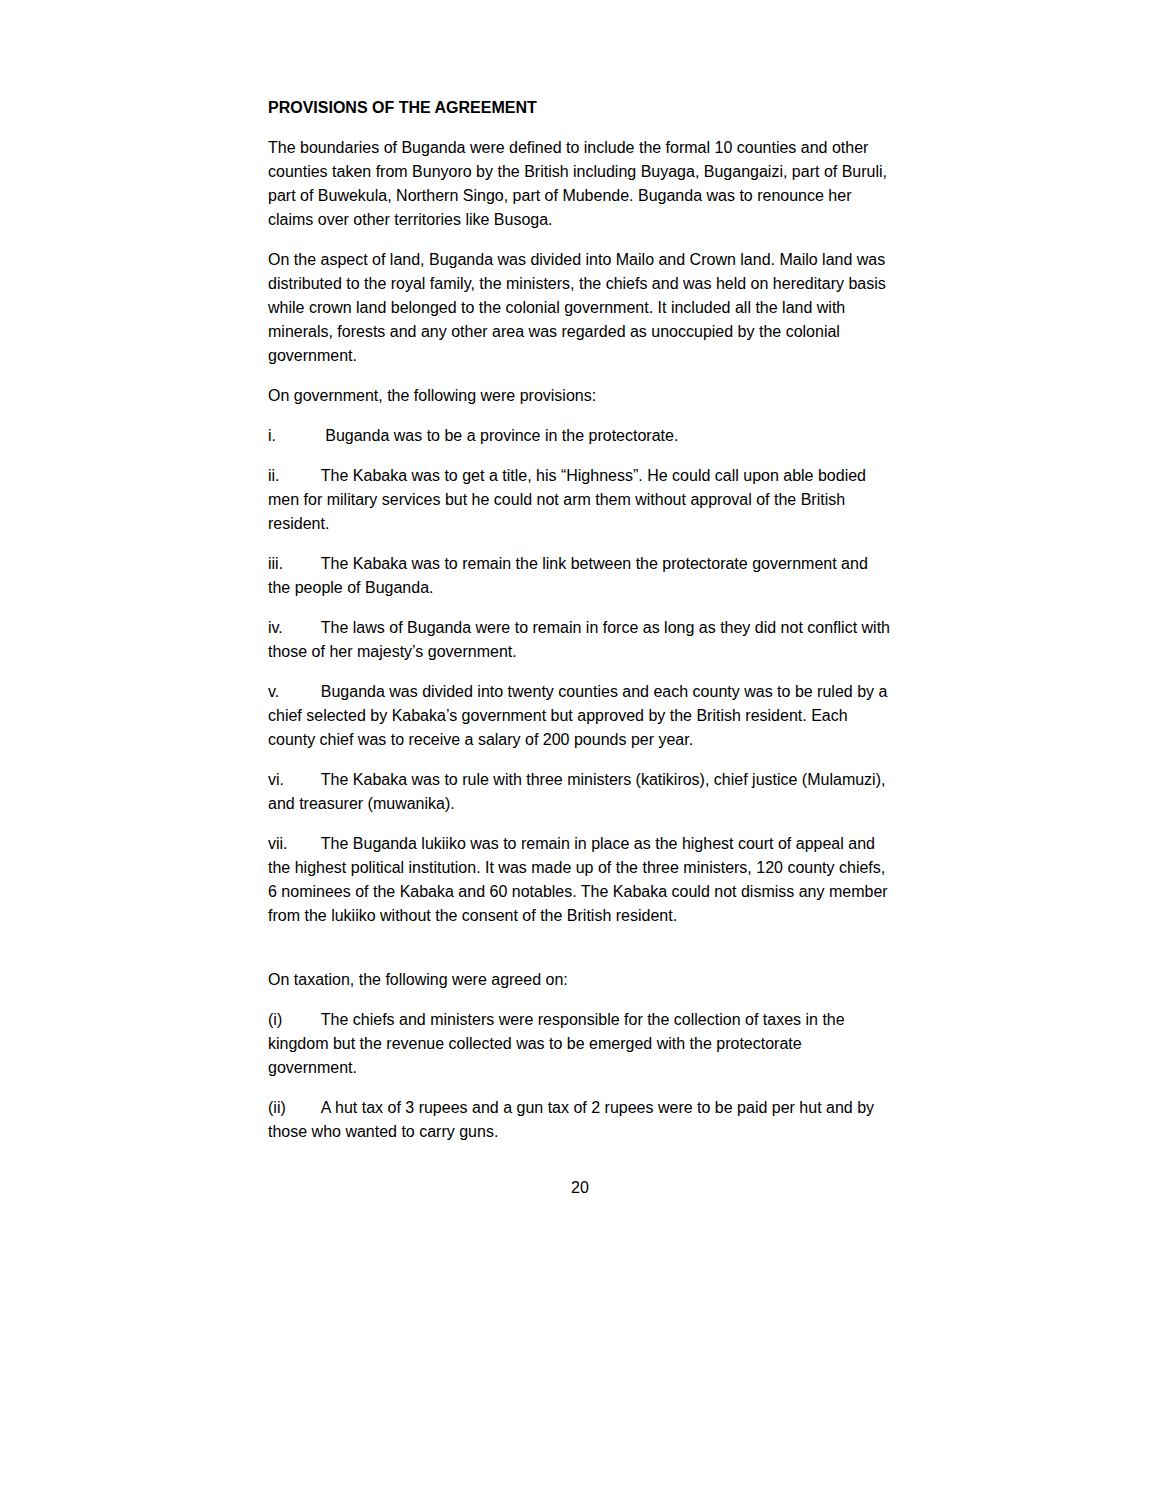PROVISIONS OF THE AGREEMENT
The boundaries of Buganda were defined to include the formal 10 counties and other counties taken from Bunyoro by the British including Buyaga, Bugangaizi, part of Buruli, part of Buwekula, Northern Singo, part of Mubende. Buganda was to renounce her claims over other territories like Busoga.
On the aspect of land, Buganda was divided into Mailo and Crown land. Mailo land was distributed to the royal family, the ministers, the chiefs and was held on hereditary basis while crown land belonged to the colonial government. It included all the land with minerals, forests and any other area was regarded as unoccupied by the colonial government.
On government, the following were provisions:
i. Buganda was to be a province in the protectorate.
ii. The Kabaka was to get a title, his “Highness”. He could call upon able bodied men for military services but he could not arm them without approval of the British resident.
iii. The Kabaka was to remain the link between the protectorate government and the people of Buganda.
iv. The laws of Buganda were to remain in force as long as they did not conflict with those of her majesty’s government.
v. Buganda was divided into twenty counties and each county was to be ruled by a chief selected by Kabaka’s government but approved by the British resident. Each county chief was to receive a salary of 200 pounds per year.
vi. The Kabaka was to rule with three ministers (katikiros), chief justice (Mulamuzi), and treasurer (muwanika).
vii. The Buganda lukiiko was to remain in place as the highest court of appeal and the highest political institution. It was made up of the three ministers, 120 county chiefs, 6 nominees of the Kabaka and 60 notables. The Kabaka could not dismiss any member from the lukiiko without the consent of the British resident.
On taxation, the following were agreed on:
(i) The chiefs and ministers were responsible for the collection of taxes in the kingdom but the revenue collected was to be emerged with the protectorate government.
(ii) A hut tax of 3 rupees and a gun tax of 2 rupees were to be paid per hut and by those who wanted to carry guns.
20